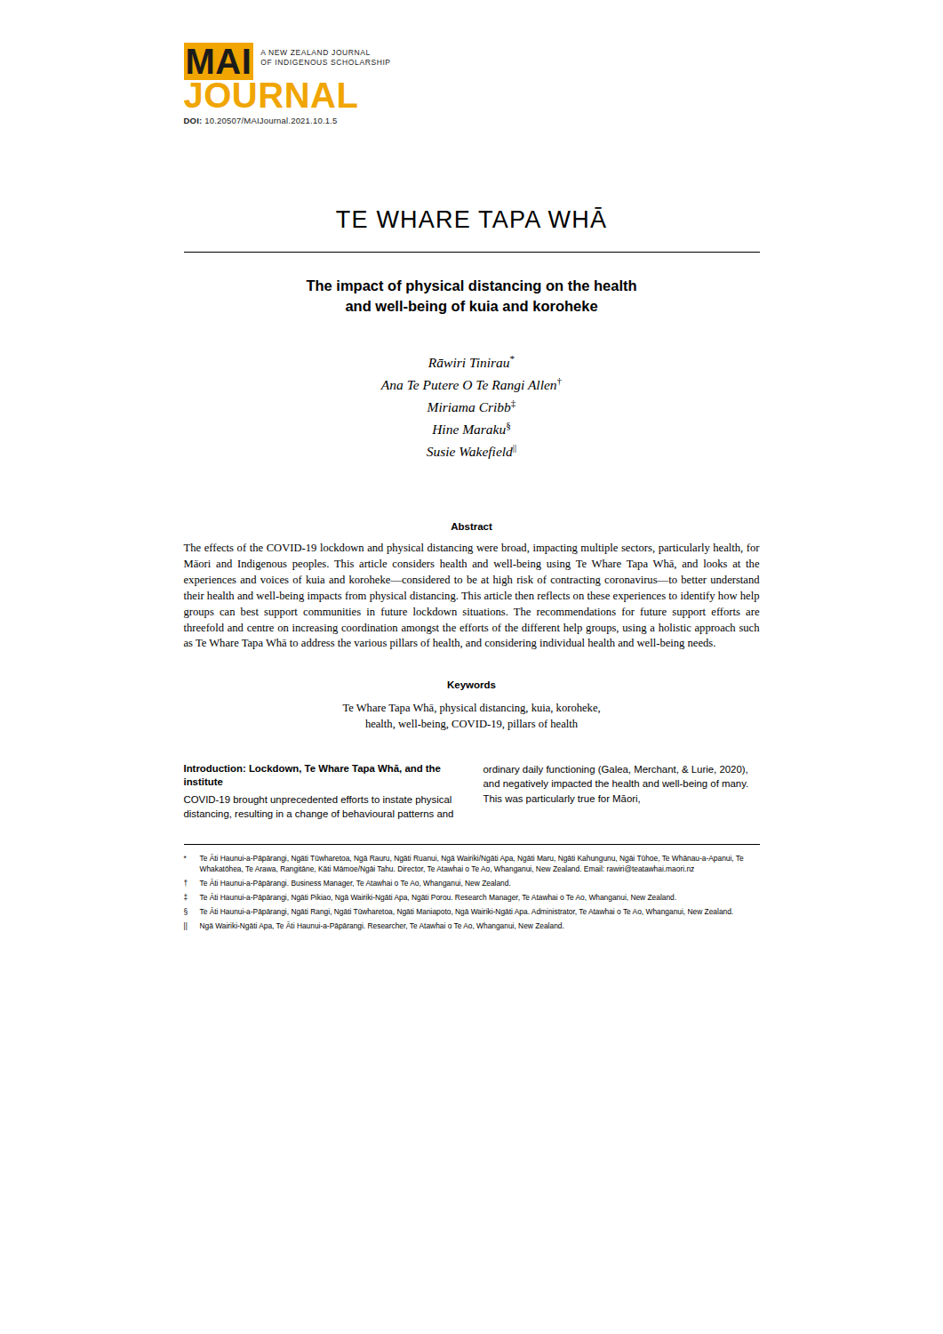MAI A NEW ZEALAND JOURNAL
OF INDIGENOUS SCHOLARSHIP
JOURNAL
DOI: 10.20507/MAIJournal.2021.10.1.5
TE WHARE TAPA WHĀ
The impact of physical distancing on the health
and well-being of kuia and koroheke
Rāwiri Tinirau*
Ana Te Putere O Te Rangi Allen†
Miriama Cribb‡
Hine Maraku§
Susie Wakefield||
Abstract
The effects of the COVID-19 lockdown and physical distancing were broad, impacting multiple sectors, particularly health, for Māori and Indigenous peoples. This article considers health and well-being using Te Whare Tapa Whā, and looks at the experiences and voices of kuia and koroheke—considered to be at high risk of contracting coronavirus—to better understand their health and well-being impacts from physical distancing. This article then reflects on these experiences to identify how help groups can best support communities in future lockdown situations. The recommendations for future support efforts are threefold and centre on increasing coordination amongst the efforts of the different help groups, using a holistic approach such as Te Whare Tapa Whā to address the various pillars of health, and considering individual health and well-being needs.
Keywords
Te Whare Tapa Whā, physical distancing, kuia, koroheke,
health, well-being, COVID-19, pillars of health
Introduction: Lockdown, Te Whare Tapa Whā, and the institute
COVID-19 brought unprecedented efforts to instate physical distancing, resulting in a change of behavioural patterns and ordinary daily functioning (Galea, Merchant, & Lurie, 2020), and negatively impacted the health and well-being of many. This was particularly true for Māori,
* Te Āti Haunui-a-Pāpārangi, Ngāti Tūwharetoa, Ngā Rauru, Ngāti Ruanui, Ngā Wairiki/Ngāti Apa, Ngāti Maru, Ngāti Kahungunu, Ngāi Tūhoe, Te Whānau-a-Apanui, Te Whakatōhea, Te Arawa, Rangitāne, Kāti Māmoe/Ngāi Tahu. Director, Te Atawhai o Te Ao, Whanganui, New Zealand. Email: rawiri@teatawhai.maori.nz
† Te Āti Haunui-a-Pāpārangi. Business Manager, Te Atawhai o Te Ao, Whanganui, New Zealand.
‡ Te Āti Haunui-a-Pāpārangi, Ngāti Pikiao, Ngā Wairiki-Ngāti Apa, Ngāti Porou. Research Manager, Te Atawhai o Te Ao, Whanganui, New Zealand.
§ Te Āti Haunui-a-Pāpārangi, Ngāti Rangi, Ngāti Tūwharetoa, Ngāti Maniapoto, Ngā Wairiki-Ngāti Apa. Administrator, Te Atawhai o Te Ao, Whanganui, New Zealand.
|| Ngā Wairiki-Ngāti Apa, Te Āti Haunui-a-Pāpārangi. Researcher, Te Atawhai o Te Ao, Whanganui, New Zealand.